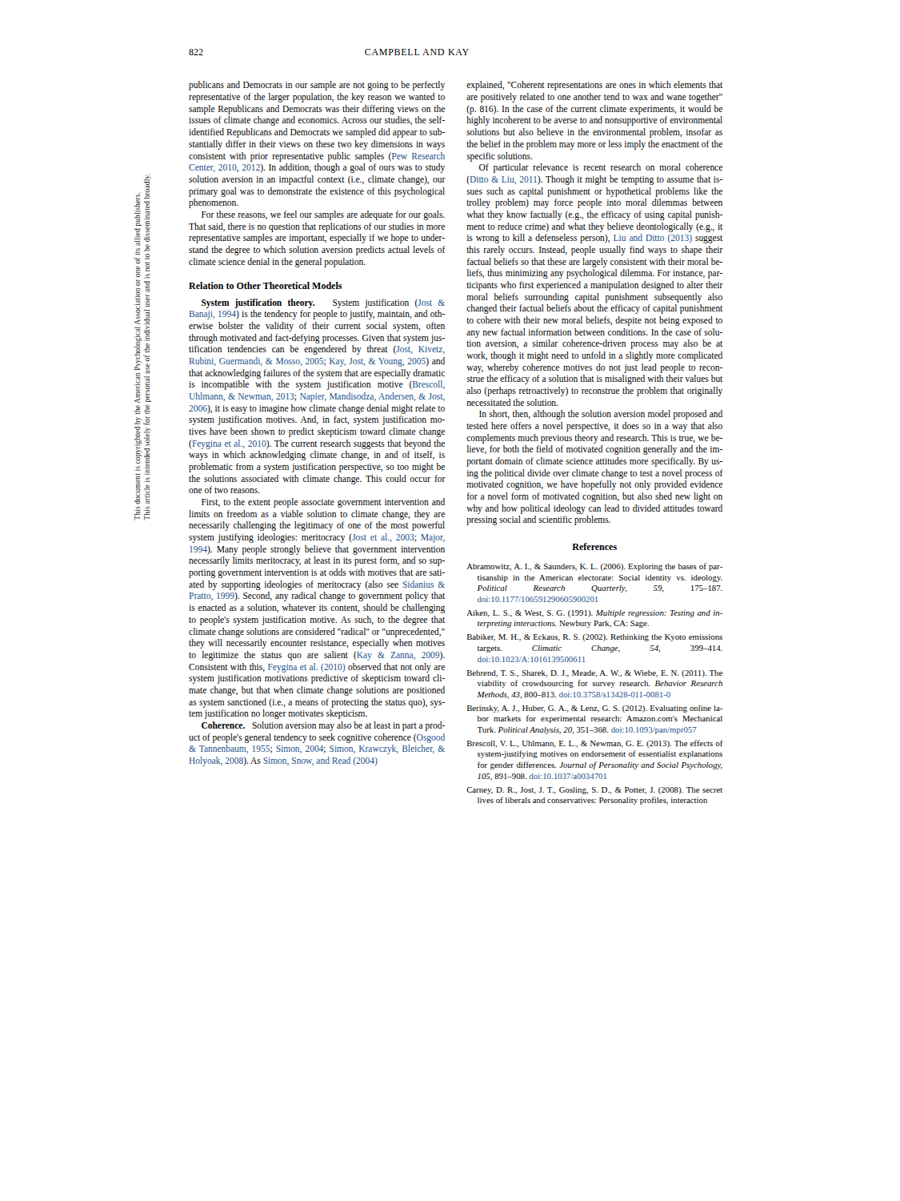This document is copyrighted by the American Psychological Association or one of its allied publishers.
This article is intended solely for the personal use of the individual user and is not to be disseminated broadly.
822 CAMPBELL AND KAY
publicans and Democrats in our sample are not going to be perfectly representative of the larger population, the key reason we wanted to sample Republicans and Democrats was their differing views on the issues of climate change and economics. Across our studies, the self-identified Republicans and Democrats we sampled did appear to substantially differ in their views on these two key dimensions in ways consistent with prior representative public samples (Pew Research Center, 2010, 2012). In addition, though a goal of ours was to study solution aversion in an impactful context (i.e., climate change), our primary goal was to demonstrate the existence of this psychological phenomenon.
For these reasons, we feel our samples are adequate for our goals. That said, there is no question that replications of our studies in more representative samples are important, especially if we hope to understand the degree to which solution aversion predicts actual levels of climate science denial in the general population.
Relation to Other Theoretical Models
System justification theory. System justification (Jost & Banaji, 1994) is the tendency for people to justify, maintain, and otherwise bolster the validity of their current social system, often through motivated and fact-defying processes. Given that system justification tendencies can be engendered by threat (Jost, Kivetz, Rubini, Guermandi, & Mosso, 2005; Kay, Jost, & Young, 2005) and that acknowledging failures of the system that are especially dramatic is incompatible with the system justification motive (Brescoll, Uhlmann, & Newman, 2013; Napier, Mandisodza, Andersen, & Jost, 2006), it is easy to imagine how climate change denial might relate to system justification motives. And, in fact, system justification motives have been shown to predict skepticism toward climate change (Feygina et al., 2010). The current research suggests that beyond the ways in which acknowledging climate change, in and of itself, is problematic from a system justification perspective, so too might be the solutions associated with climate change. This could occur for one of two reasons.
First, to the extent people associate government intervention and limits on freedom as a viable solution to climate change, they are necessarily challenging the legitimacy of one of the most powerful system justifying ideologies: meritocracy (Jost et al., 2003; Major, 1994). Many people strongly believe that government intervention necessarily limits meritocracy, at least in its purest form, and so supporting government intervention is at odds with motives that are satiated by supporting ideologies of meritocracy (also see Sidanius & Pratto, 1999). Second, any radical change to government policy that is enacted as a solution, whatever its content, should be challenging to people's system justification motive. As such, to the degree that climate change solutions are considered "radical" or "unprecedented," they will necessarily encounter resistance, especially when motives to legitimize the status quo are salient (Kay & Zanna, 2009). Consistent with this, Feygina et al. (2010) observed that not only are system justification motivations predictive of skepticism toward climate change, but that when climate change solutions are positioned as system sanctioned (i.e., a means of protecting the status quo), system justification no longer motivates skepticism.
Coherence. Solution aversion may also be at least in part a product of people's general tendency to seek cognitive coherence (Osgood & Tannenbaum, 1955; Simon, 2004; Simon, Krawczyk, Bleicher, & Holyoak, 2008). As Simon, Snow, and Read (2004)
explained, "Coherent representations are ones in which elements that are positively related to one another tend to wax and wane together" (p. 816). In the case of the current climate experiments, it would be highly incoherent to be averse to and nonsupportive of environmental solutions but also believe in the environmental problem, insofar as the belief in the problem may more or less imply the enactment of the specific solutions.
Of particular relevance is recent research on moral coherence (Ditto & Liu, 2011). Though it might be tempting to assume that issues such as capital punishment or hypothetical problems like the trolley problem) may force people into moral dilemmas between what they know factually (e.g., the efficacy of using capital punishment to reduce crime) and what they believe deontologically (e.g., it is wrong to kill a defenseless person), Liu and Ditto (2013) suggest this rarely occurs. Instead, people usually find ways to shape their factual beliefs so that these are largely consistent with their moral beliefs, thus minimizing any psychological dilemma. For instance, participants who first experienced a manipulation designed to alter their moral beliefs surrounding capital punishment subsequently also changed their factual beliefs about the efficacy of capital punishment to cohere with their new moral beliefs, despite not being exposed to any new factual information between conditions. In the case of solution aversion, a similar coherence-driven process may also be at work, though it might need to unfold in a slightly more complicated way, whereby coherence motives do not just lead people to reconstrue the efficacy of a solution that is misaligned with their values but also (perhaps retroactively) to reconstrue the problem that originally necessitated the solution.
In short, then, although the solution aversion model proposed and tested here offers a novel perspective, it does so in a way that also complements much previous theory and research. This is true, we believe, for both the field of motivated cognition generally and the important domain of climate science attitudes more specifically. By using the political divide over climate change to test a novel process of motivated cognition, we have hopefully not only provided evidence for a novel form of motivated cognition, but also shed new light on why and how political ideology can lead to divided attitudes toward pressing social and scientific problems.
References
Abramowitz, A. I., & Saunders, K. L. (2006). Exploring the bases of partisanship in the American electorate: Social identity vs. ideology. Political Research Quarterly, 59, 175–187. doi:10.1177/106591290605900201
Aiken, L. S., & West, S. G. (1991). Multiple regression: Testing and interpreting interactions. Newbury Park, CA: Sage.
Babiker, M. H., & Eckaus, R. S. (2002). Rethinking the Kyoto emissions targets. Climatic Change, 54, 399–414. doi:10.1023/A:1016139500611
Behrend, T. S., Sharek, D. J., Meade, A. W., & Wiebe, E. N. (2011). The viability of crowdsourcing for survey research. Behavior Research Methods, 43, 800–813. doi:10.3758/s13428-011-0081-0
Berinsky, A. J., Huber, G. A., & Lenz, G. S. (2012). Evaluating online labor markets for experimental research: Amazon.com's Mechanical Turk. Political Analysis, 20, 351–368. doi:10.1093/pan/mpr057
Brescoll, V. L., Uhlmann, E. L., & Newman, G. E. (2013). The effects of system-justifying motives on endorsement of essentialist explanations for gender differences. Journal of Personality and Social Psychology, 105, 891–908. doi:10.1037/a0034701
Carney, D. R., Jost, J. T., Gosling, S. D., & Potter, J. (2008). The secret lives of liberals and conservatives: Personality profiles, interaction